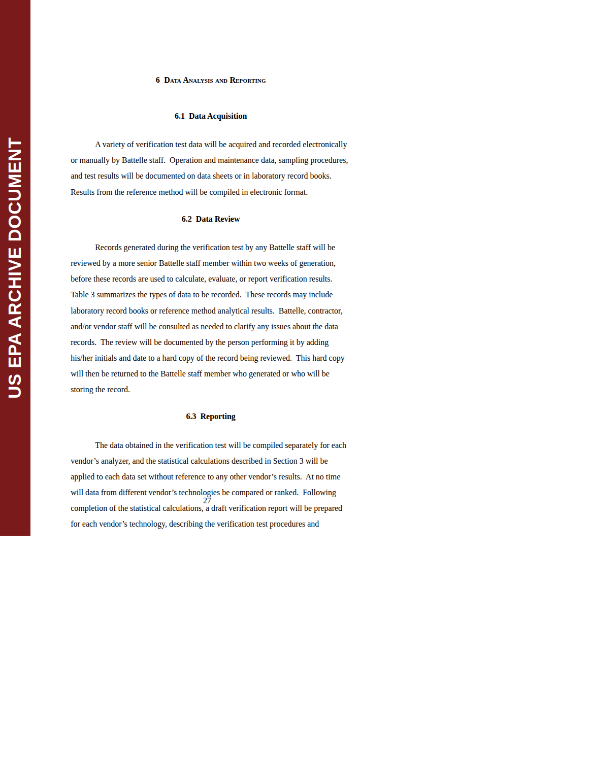US EPA ARCHIVE DOCUMENT
6 Data Analysis and Reporting
6.1 Data Acquisition
A variety of verification test data will be acquired and recorded electronically or manually by Battelle staff. Operation and maintenance data, sampling procedures, and test results will be documented on data sheets or in laboratory record books. Results from the reference method will be compiled in electronic format.
6.2 Data Review
Records generated during the verification test by any Battelle staff will be reviewed by a more senior Battelle staff member within two weeks of generation, before these records are used to calculate, evaluate, or report verification results. Table 3 summarizes the types of data to be recorded. These records may include laboratory record books or reference method analytical results. Battelle, contractor, and/or vendor staff will be consulted as needed to clarify any issues about the data records. The review will be documented by the person performing it by adding his/her initials and date to a hard copy of the record being reviewed. This hard copy will then be returned to the Battelle staff member who generated or who will be storing the record.
6.3 Reporting
The data obtained in the verification test will be compiled separately for each vendor’s analyzer, and the statistical calculations described in Section 3 will be applied to each data set without reference to any other vendor’s results. At no time will data from different vendor’s technologies be compared or ranked. Following completion of the statistical calculations, a draft verification report will be prepared for each vendor’s technology, describing the verification test procedures and documenting the performance observed. The draft verification reports will be
27